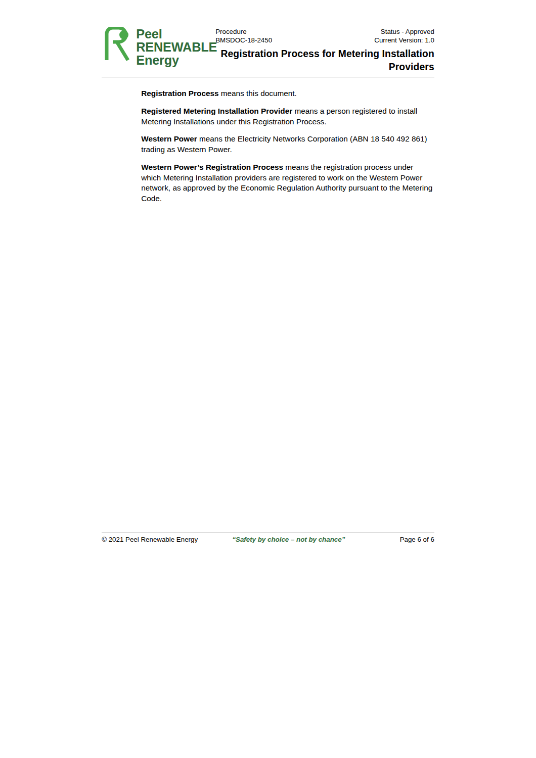Peel RENEWABLE Energy
Procedure
Status - Approved
BMSDOC-18-2450
Current Version: 1.0
Registration Process for Metering Installation Providers
Registration Process means this document.
Registered Metering Installation Provider means a person registered to install Metering Installations under this Registration Process.
Western Power means the Electricity Networks Corporation (ABN 18 540 492 861) trading as Western Power.
Western Power’s Registration Process means the registration process under which Metering Installation providers are registered to work on the Western Power network, as approved by the Economic Regulation Authority pursuant to the Metering Code.
© 2021 Peel Renewable Energy
“Safety by choice – not by chance”
Page 6 of 6